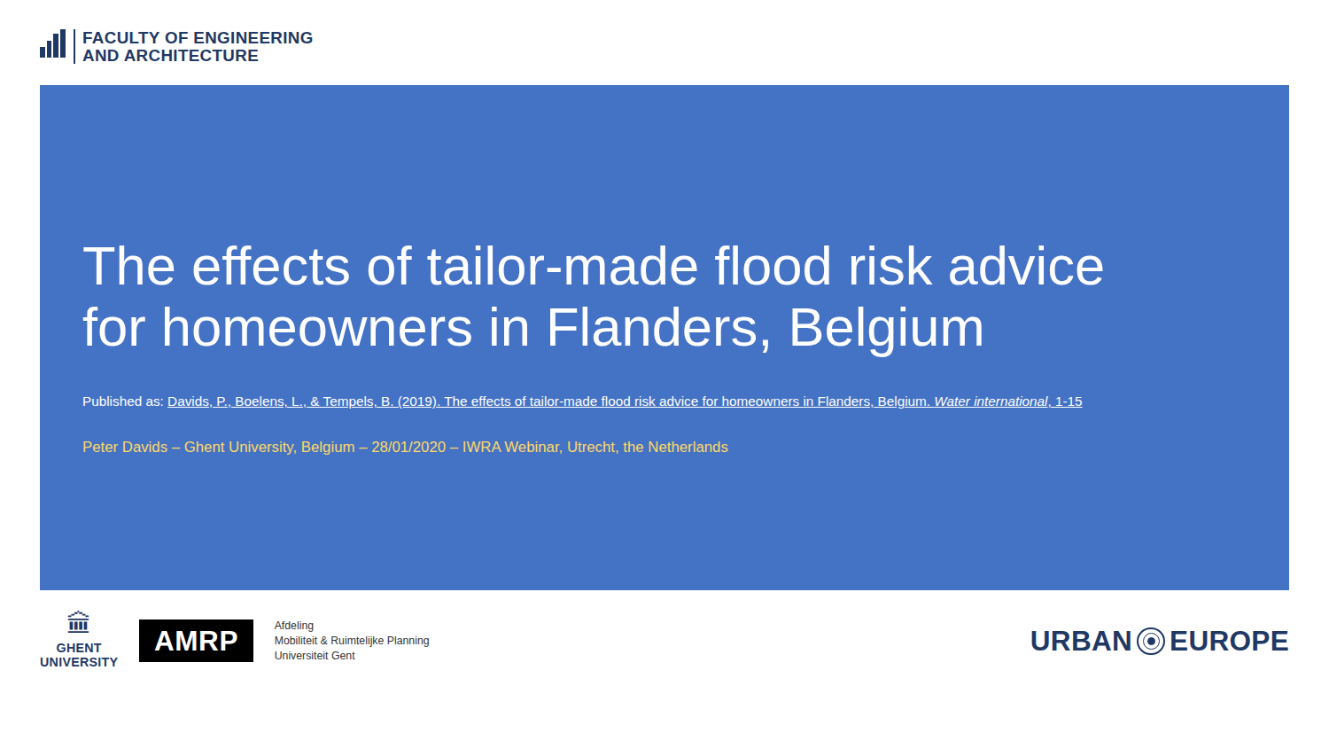Faculty of Engineering
and Architecture
The effects of tailor-made flood risk advice for homeowners in Flanders, Belgium
Published as: Davids, P., Boelens, L., & Tempels, B. (2019). The effects of tailor-made flood risk advice for homeowners in Flanders, Belgium. Water international, 1-15
Peter Davids – Ghent University, Belgium – 28/01/2020 – IWRA Webinar, Utrecht, the Netherlands
🏛 Ghent
University
AMRP
Afdeling
Mobiliteit & Ruimtelijke Planning
Universiteit Gent
URBAN EUROPE